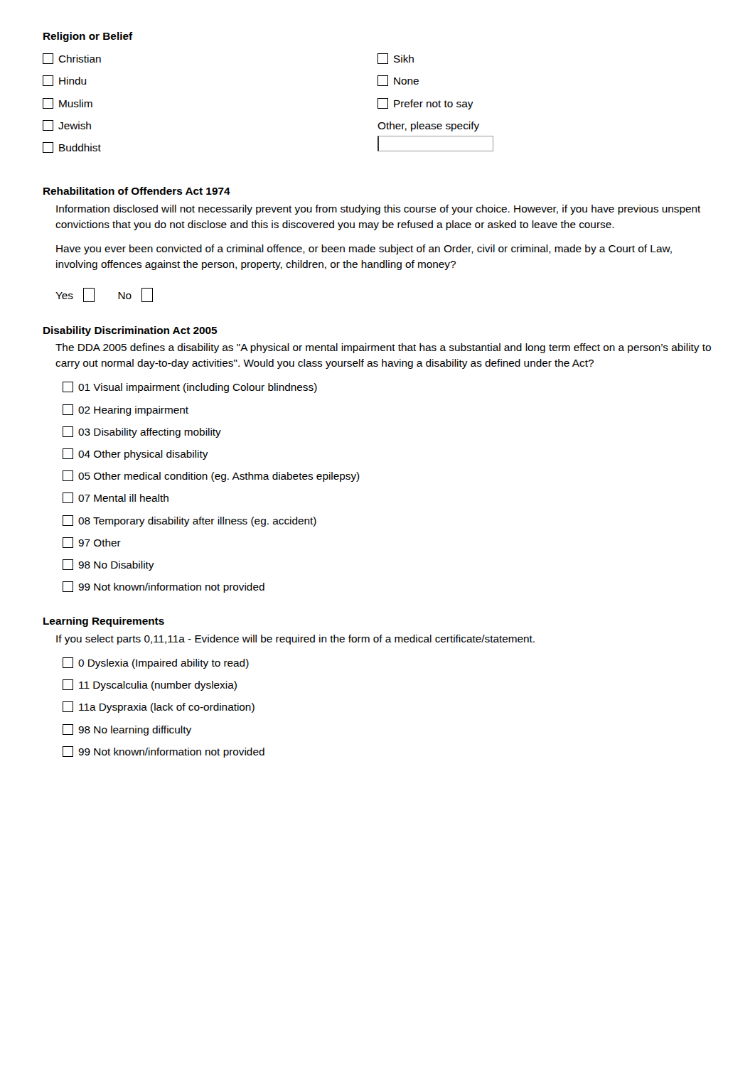Religion or Belief
Christian
Hindu
Muslim
Jewish
Buddhist
Sikh
None
Prefer not to say
Other, please specify
Rehabilitation of Offenders Act 1974
Information disclosed will not necessarily prevent you from studying this course of your choice. However, if you have previous unspent convictions that you do not disclose and this is discovered you may be refused a place or asked to leave the course.
Have you ever been convicted of a criminal offence, or been made subject of an Order, civil or criminal, made by a Court of Law, involving offences against the person, property, children, or the handling of money?
Yes No
Disability Discrimination Act 2005
The DDA 2005 defines a disability as "A physical or mental impairment that has a substantial and long term effect on a person’s ability to carry out normal day-to-day activities". Would you class yourself as having a disability as defined under the Act?
01 Visual impairment (including Colour blindness)
02 Hearing impairment
03 Disability affecting mobility
04 Other physical disability
05 Other medical condition (eg. Asthma diabetes epilepsy)
07 Mental ill health
08 Temporary disability after illness (eg. accident)
97 Other
98 No Disability
99 Not known/information not provided
Learning Requirements
If you select parts 0,11,11a - Evidence will be required in the form of a medical certificate/statement.
0 Dyslexia (Impaired ability to read)
11 Dyscalculia (number dyslexia)
11a Dyspraxia (lack of co-ordination)
98 No learning difficulty
99 Not known/information not provided